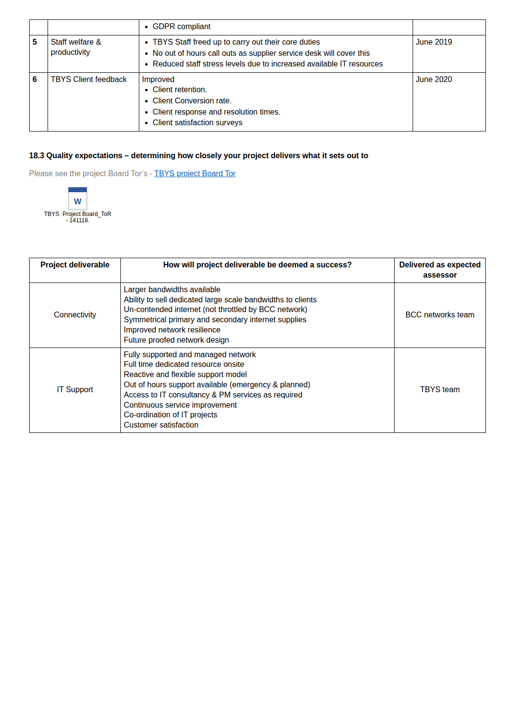| | | GDPR compliant | |
| 5 | Staff welfare & productivity | TBYS Staff freed up to carry out their core duties No out of hours call outs as supplier service desk will cover this Reduced staff stress levels due to increased available IT resources | June 2019 |
| 6 | TBYS Client feedback | Improved Client retention. Client Conversion rate. Client response and resolution times. Client satisfaction surveys | June 2020 |
18.3 Quality expectations – determining how closely your project delivers what it sets out to
Please see the project Board Tor’s - TBYS project Board Tor
W
TBYS Project Board_ToR - 141118.
| Project deliverable | How will project deliverable be deemed a success? | Delivered as expected assessor |
| --- | --- | --- |
| Connectivity | Larger bandwidths available Ability to sell dedicated large scale bandwidths to clients Un-contended internet (not throttled by BCC network) Symmetrical primary and secondary internet supplies Improved network resilience Future proofed network design | BCC networks team |
| IT Support | Fully supported and managed network Full time dedicated resource onsite Reactive and flexible support model Out of hours support available (emergency & planned) Access to IT consultancy & PM services as required Continuous service improvement Co-ordination of IT projects Customer satisfaction | TBYS team |